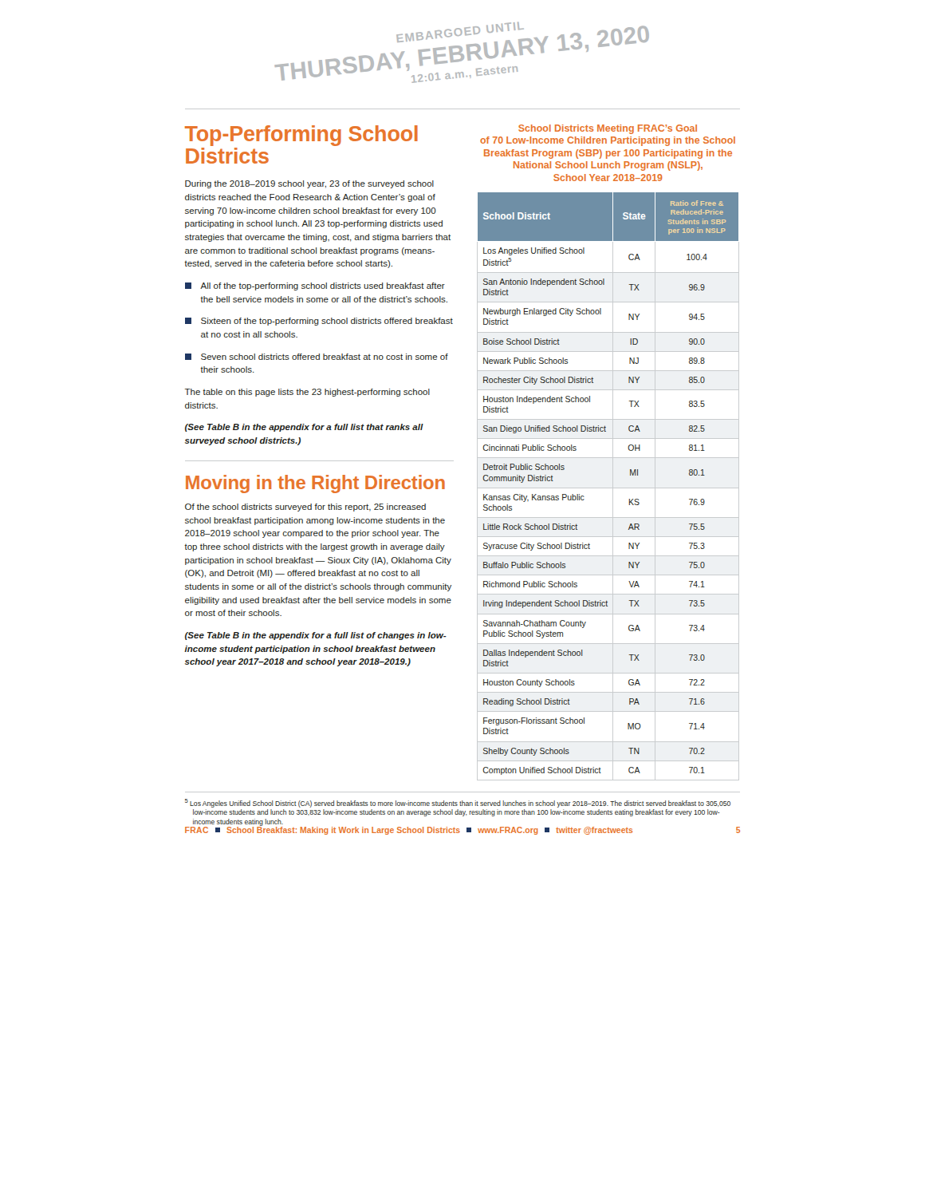EMBARGOED UNTIL
THURSDAY, FEBRUARY 13, 2020
12:01 a.m., Eastern
Top-Performing School
Districts
During the 2018–2019 school year, 23 of the surveyed school districts reached the Food Research & Action Center’s goal of serving 70 low-income children school breakfast for every 100 participating in school lunch. All 23 top-performing districts used strategies that overcame the timing, cost, and stigma barriers that are common to traditional school breakfast programs (means-tested, served in the cafeteria before school starts).
All of the top-performing school districts used breakfast after the bell service models in some or all of the district’s schools.
Sixteen of the top-performing school districts offered breakfast at no cost in all schools.
Seven school districts offered breakfast at no cost in some of their schools.
The table on this page lists the 23 highest-performing school districts.
(See Table B in the appendix for a full list that ranks all surveyed school districts.)
Moving in the Right Direction
Of the school districts surveyed for this report, 25 increased school breakfast participation among low-income students in the 2018–2019 school year compared to the prior school year. The top three school districts with the largest growth in average daily participation in school breakfast — Sioux City (IA), Oklahoma City (OK), and Detroit (MI) — offered breakfast at no cost to all students in some or all of the district’s schools through community eligibility and used breakfast after the bell service models in some or most of their schools.
(See Table B in the appendix for a full list of changes in low-income student participation in school breakfast between school year 2017–2018 and school year 2018–2019.)
School Districts Meeting FRAC’s Goal
of 70 Low-Income Children Participating in the School
Breakfast Program (SBP) per 100 Participating in the
National School Lunch Program (NSLP),
School Year 2018–2019
| School District | State | Ratio of Free & Reduced-Price Students in SBP per 100 in NSLP |
| --- | --- | --- |
| Los Angeles Unified School District 5 | CA | 100.4 |
| San Antonio Independent School District | TX | 96.9 |
| Newburgh Enlarged City School District | NY | 94.5 |
| Boise School District | ID | 90.0 |
| Newark Public Schools | NJ | 89.8 |
| Rochester City School District | NY | 85.0 |
| Houston Independent School District | TX | 83.5 |
| San Diego Unified School District | CA | 82.5 |
| Cincinnati Public Schools | OH | 81.1 |
| Detroit Public Schools Community District | MI | 80.1 |
| Kansas City, Kansas Public Schools | KS | 76.9 |
| Little Rock School District | AR | 75.5 |
| Syracuse City School District | NY | 75.3 |
| Buffalo Public Schools | NY | 75.0 |
| Richmond Public Schools | VA | 74.1 |
| Irving Independent School District | TX | 73.5 |
| Savannah-Chatham County Public School System | GA | 73.4 |
| Dallas Independent School District | TX | 73.0 |
| Houston County Schools | GA | 72.2 |
| Reading School District | PA | 71.6 |
| Ferguson-Florissant School District | MO | 71.4 |
| Shelby County Schools | TN | 70.2 |
| Compton Unified School District | CA | 70.1 |
5 Los Angeles Unified School District (CA) served breakfasts to more low-income students than it served lunches in school year 2018–2019. The district served breakfast to 305,050 low-income students and lunch to 303,832 low-income students on an average school day, resulting in more than 100 low-income students eating breakfast for every 100 low-income students eating lunch.
FRAC School Breakfast: Making it Work in Large School Districts www.FRAC.org twitter @fractweets 5